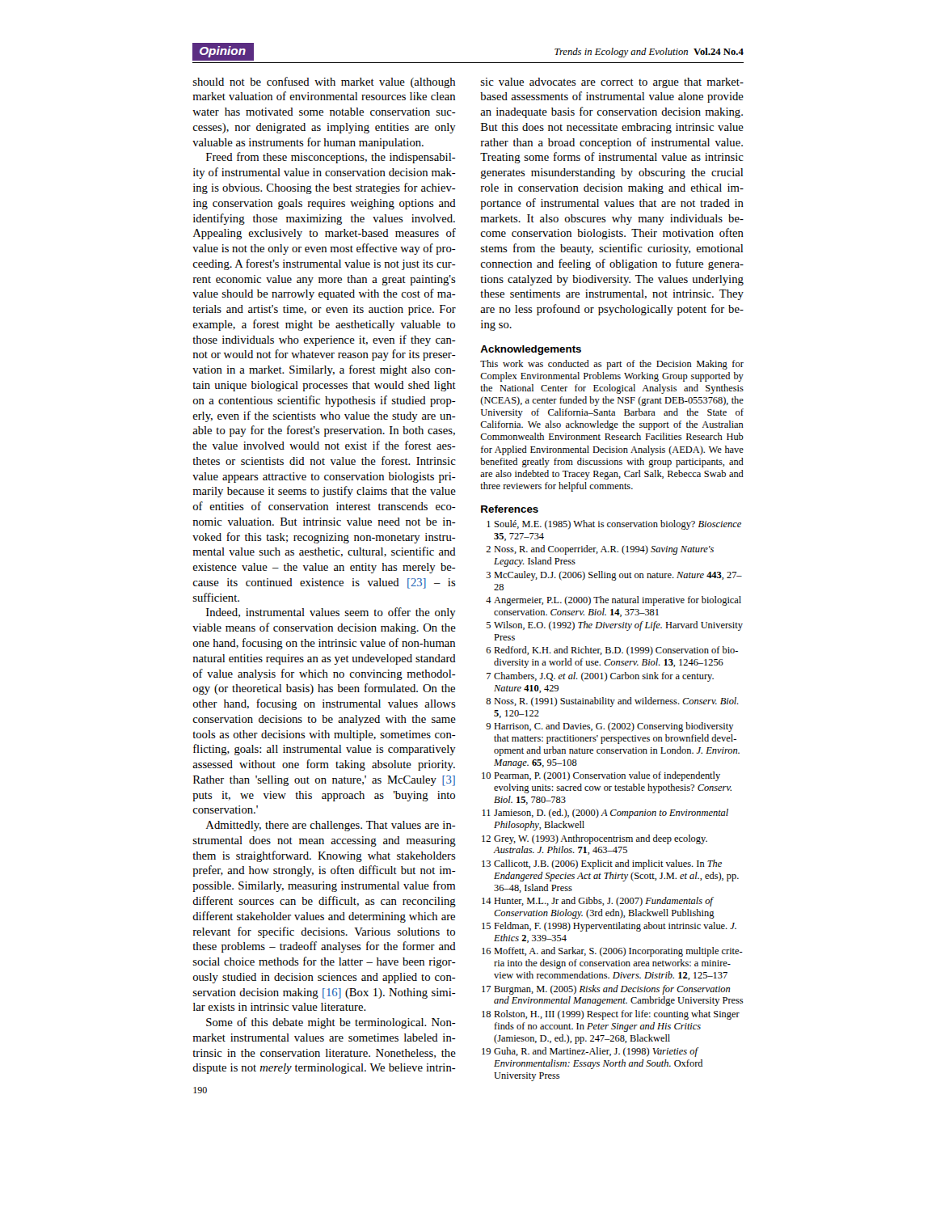Opinion
Trends in Ecology and Evolution Vol.24 No.4
should not be confused with market value (although market valuation of environmental resources like clean water has motivated some notable conservation successes), nor denigrated as implying entities are only valuable as instruments for human manipulation.
Freed from these misconceptions, the indispensability of instrumental value in conservation decision making is obvious. Choosing the best strategies for achieving conservation goals requires weighing options and identifying those maximizing the values involved. Appealing exclusively to market-based measures of value is not the only or even most effective way of proceeding. A forest's instrumental value is not just its current economic value any more than a great painting's value should be narrowly equated with the cost of materials and artist's time, or even its auction price. For example, a forest might be aesthetically valuable to those individuals who experience it, even if they cannot or would not for whatever reason pay for its preservation in a market. Similarly, a forest might also contain unique biological processes that would shed light on a contentious scientific hypothesis if studied properly, even if the scientists who value the study are unable to pay for the forest's preservation. In both cases, the value involved would not exist if the forest aesthetes or scientists did not value the forest. Intrinsic value appears attractive to conservation biologists primarily because it seems to justify claims that the value of entities of conservation interest transcends economic valuation. But intrinsic value need not be invoked for this task; recognizing non-monetary instrumental value such as aesthetic, cultural, scientific and existence value – the value an entity has merely because its continued existence is valued [23] – is sufficient.
Indeed, instrumental values seem to offer the only viable means of conservation decision making. On the one hand, focusing on the intrinsic value of non-human natural entities requires an as yet undeveloped standard of value analysis for which no convincing methodology (or theoretical basis) has been formulated. On the other hand, focusing on instrumental values allows conservation decisions to be analyzed with the same tools as other decisions with multiple, sometimes conflicting, goals: all instrumental value is comparatively assessed without one form taking absolute priority. Rather than 'selling out on nature,' as McCauley [3] puts it, we view this approach as 'buying into conservation.'
Admittedly, there are challenges. That values are instrumental does not mean accessing and measuring them is straightforward. Knowing what stakeholders prefer, and how strongly, is often difficult but not impossible. Similarly, measuring instrumental value from different sources can be difficult, as can reconciling different stakeholder values and determining which are relevant for specific decisions. Various solutions to these problems – tradeoff analyses for the former and social choice methods for the latter – have been rigorously studied in decision sciences and applied to conservation decision making [16] (Box 1). Nothing similar exists in intrinsic value literature.
Some of this debate might be terminological. Non-market instrumental values are sometimes labeled intrinsic in the conservation literature. Nonetheless, the dispute is not merely terminological. We believe intrinsic value advocates are correct to argue that market-based assessments of instrumental value alone provide an inadequate basis for conservation decision making. But this does not necessitate embracing intrinsic value rather than a broad conception of instrumental value. Treating some forms of instrumental value as intrinsic generates misunderstanding by obscuring the crucial role in conservation decision making and ethical importance of instrumental values that are not traded in markets. It also obscures why many individuals become conservation biologists. Their motivation often stems from the beauty, scientific curiosity, emotional connection and feeling of obligation to future generations catalyzed by biodiversity. The values underlying these sentiments are instrumental, not intrinsic. They are no less profound or psychologically potent for being so.
Acknowledgements
This work was conducted as part of the Decision Making for Complex Environmental Problems Working Group supported by the National Center for Ecological Analysis and Synthesis (NCEAS), a center funded by the NSF (grant DEB-0553768), the University of California–Santa Barbara and the State of California. We also acknowledge the support of the Australian Commonwealth Environment Research Facilities Research Hub for Applied Environmental Decision Analysis (AEDA). We have benefited greatly from discussions with group participants, and are also indebted to Tracey Regan, Carl Salk, Rebecca Swab and three reviewers for helpful comments.
References
Soulé, M.E. (1985) What is conservation biology? Bioscience 35, 727–734
Noss, R. and Cooperrider, A.R. (1994) Saving Nature's Legacy. Island Press
McCauley, D.J. (2006) Selling out on nature. Nature 443, 27–28
Angermeier, P.L. (2000) The natural imperative for biological conservation. Conserv. Biol. 14, 373–381
Wilson, E.O. (1992) The Diversity of Life. Harvard University Press
Redford, K.H. and Richter, B.D. (1999) Conservation of biodiversity in a world of use. Conserv. Biol. 13, 1246–1256
Chambers, J.Q. et al. (2001) Carbon sink for a century. Nature 410, 429
Noss, R. (1991) Sustainability and wilderness. Conserv. Biol. 5, 120–122
Harrison, C. and Davies, G. (2002) Conserving biodiversity that matters: practitioners' perspectives on brownfield development and urban nature conservation in London. J. Environ. Manage. 65, 95–108
Pearman, P. (2001) Conservation value of independently evolving units: sacred cow or testable hypothesis? Conserv. Biol. 15, 780–783
Jamieson, D. (ed.), (2000) A Companion to Environmental Philosophy, Blackwell
Grey, W. (1993) Anthropocentrism and deep ecology. Australas. J. Philos. 71, 463–475
Callicott, J.B. (2006) Explicit and implicit values. In The Endangered Species Act at Thirty (Scott, J.M. et al., eds), pp. 36–48, Island Press
Hunter, M.L., Jr and Gibbs, J. (2007) Fundamentals of Conservation Biology. (3rd edn), Blackwell Publishing
Feldman, F. (1998) Hyperventilating about intrinsic value. J. Ethics 2, 339–354
Moffett, A. and Sarkar, S. (2006) Incorporating multiple criteria into the design of conservation area networks: a minireview with recommendations. Divers. Distrib. 12, 125–137
Burgman, M. (2005) Risks and Decisions for Conservation and Environmental Management. Cambridge University Press
Rolston, H., III (1999) Respect for life: counting what Singer finds of no account. In Peter Singer and His Critics (Jamieson, D., ed.), pp. 247–268, Blackwell
Guha, R. and Martinez-Alier, J. (1998) Varieties of Environmentalism: Essays North and South. Oxford University Press
190